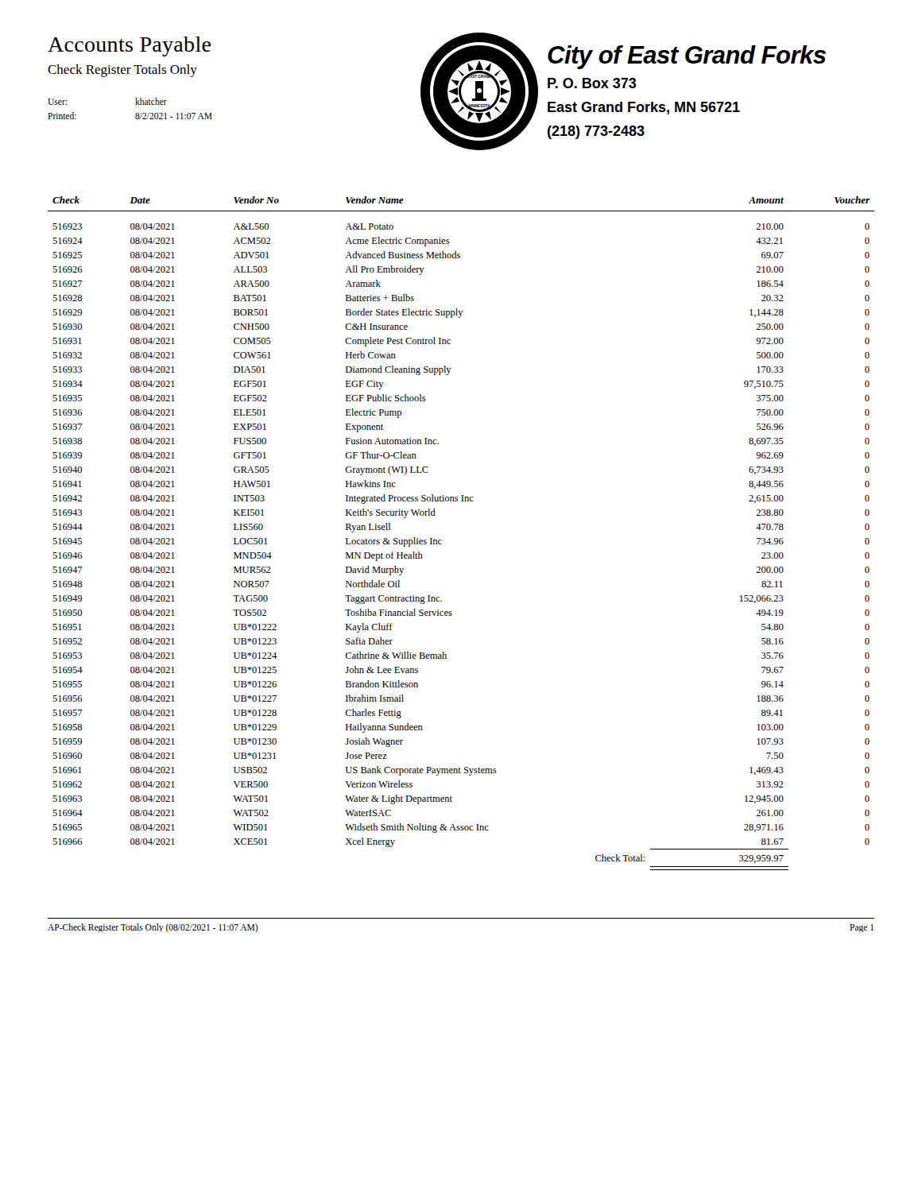Accounts Payable
Check Register Totals Only
User: khatcher Printed: 8/2/2021 - 11:07 AM
EAST GRAND MINNESOTA
City of East Grand Forks
P. O. Box 373
East Grand Forks, MN 56721
(218) 773-2483
| Check | Date | Vendor No | Vendor Name | Amount | Voucher |
| --- | --- | --- | --- | --- | --- |
| 516923 | 08/04/2021 | A&L560 | A&L Potato | 210.00 | 0 |
| 516924 | 08/04/2021 | ACM502 | Acme Electric Companies | 432.21 | 0 |
| 516925 | 08/04/2021 | ADV501 | Advanced Business Methods | 69.07 | 0 |
| 516926 | 08/04/2021 | ALL503 | All Pro Embroidery | 210.00 | 0 |
| 516927 | 08/04/2021 | ARA500 | Aramark | 186.54 | 0 |
| 516928 | 08/04/2021 | BAT501 | Batteries + Bulbs | 20.32 | 0 |
| 516929 | 08/04/2021 | BOR501 | Border States Electric Supply | 1,144.28 | 0 |
| 516930 | 08/04/2021 | CNH500 | C&H Insurance | 250.00 | 0 |
| 516931 | 08/04/2021 | COM505 | Complete Pest Control Inc | 972.00 | 0 |
| 516932 | 08/04/2021 | COW561 | Herb Cowan | 500.00 | 0 |
| 516933 | 08/04/2021 | DIA501 | Diamond Cleaning Supply | 170.33 | 0 |
| 516934 | 08/04/2021 | EGF501 | EGF City | 97,510.75 | 0 |
| 516935 | 08/04/2021 | EGF502 | EGF Public Schools | 375.00 | 0 |
| 516936 | 08/04/2021 | ELE501 | Electric Pump | 750.00 | 0 |
| 516937 | 08/04/2021 | EXP501 | Exponent | 526.96 | 0 |
| 516938 | 08/04/2021 | FUS500 | Fusion Automation Inc. | 8,697.35 | 0 |
| 516939 | 08/04/2021 | GFT501 | GF Thur-O-Clean | 962.69 | 0 |
| 516940 | 08/04/2021 | GRA505 | Graymont (WI) LLC | 6,734.93 | 0 |
| 516941 | 08/04/2021 | HAW501 | Hawkins Inc | 8,449.56 | 0 |
| 516942 | 08/04/2021 | INT503 | Integrated Process Solutions Inc | 2,615.00 | 0 |
| 516943 | 08/04/2021 | KEI501 | Keith's Security World | 238.80 | 0 |
| 516944 | 08/04/2021 | LIS560 | Ryan Lisell | 470.78 | 0 |
| 516945 | 08/04/2021 | LOC501 | Locators & Supplies Inc | 734.96 | 0 |
| 516946 | 08/04/2021 | MND504 | MN Dept of Health | 23.00 | 0 |
| 516947 | 08/04/2021 | MUR562 | David Murphy | 200.00 | 0 |
| 516948 | 08/04/2021 | NOR507 | Northdale Oil | 82.11 | 0 |
| 516949 | 08/04/2021 | TAG500 | Taggart Contracting Inc. | 152,066.23 | 0 |
| 516950 | 08/04/2021 | TOS502 | Toshiba Financial Services | 494.19 | 0 |
| 516951 | 08/04/2021 | UB*01222 | Kayla Cluff | 54.80 | 0 |
| 516952 | 08/04/2021 | UB*01223 | Safia Daher | 58.16 | 0 |
| 516953 | 08/04/2021 | UB*01224 | Cathrine & Willie Bemah | 35.76 | 0 |
| 516954 | 08/04/2021 | UB*01225 | John & Lee Evans | 79.67 | 0 |
| 516955 | 08/04/2021 | UB*01226 | Brandon Kittleson | 96.14 | 0 |
| 516956 | 08/04/2021 | UB*01227 | Ibrahim Ismail | 188.36 | 0 |
| 516957 | 08/04/2021 | UB*01228 | Charles Fettig | 89.41 | 0 |
| 516958 | 08/04/2021 | UB*01229 | Hailyanna Sundeen | 103.00 | 0 |
| 516959 | 08/04/2021 | UB*01230 | Josiah Wagner | 107.93 | 0 |
| 516960 | 08/04/2021 | UB*01231 | Jose Perez | 7.50 | 0 |
| 516961 | 08/04/2021 | USB502 | US Bank Corporate Payment Systems | 1,469.43 | 0 |
| 516962 | 08/04/2021 | VER500 | Verizon Wireless | 313.92 | 0 |
| 516963 | 08/04/2021 | WAT501 | Water & Light Department | 12,945.00 | 0 |
| 516964 | 08/04/2021 | WAT502 | WaterISAC | 261.00 | 0 |
| 516965 | 08/04/2021 | WID501 | Widseth Smith Nolting & Assoc Inc | 28,971.16 | 0 |
| 516966 | 08/04/2021 | XCE501 | Xcel Energy | 81.67 | 0 |
| Check Total: | 329,959.97 | |
AP-Check Register Totals Only (08/02/2021 - 11:07 AM) Page 1